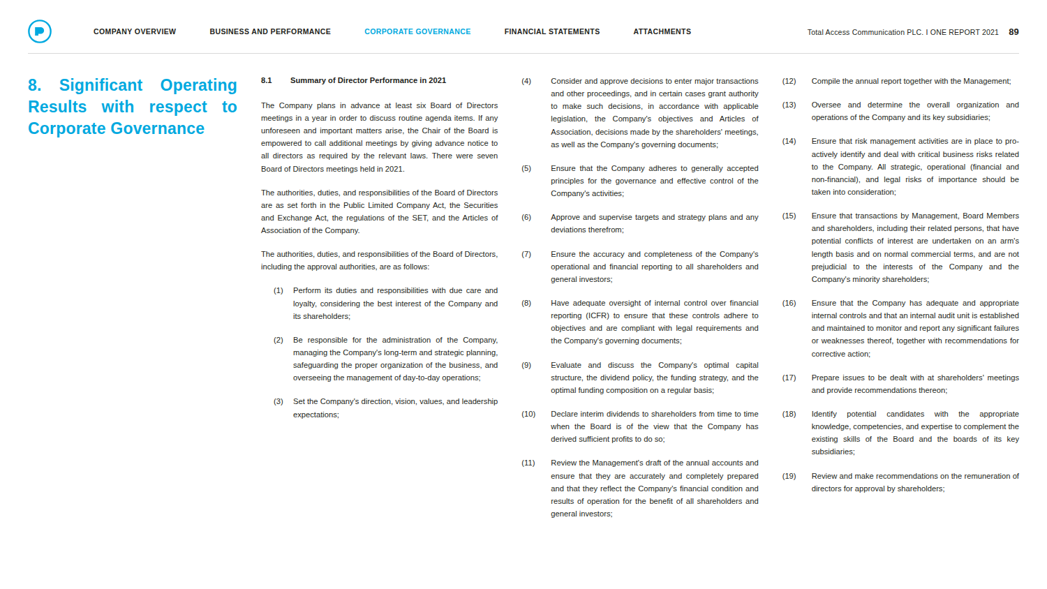COMPANY OVERVIEW BUSINESS AND PERFORMANCE CORPORATE GOVERNANCE FINANCIAL STATEMENTS ATTACHMENTS
Total Access Communication PLC. I ONE REPORT 2021 89
8. Significant Operating Results with respect to Corporate Governance
8.1 Summary of Director Performance in 2021
The Company plans in advance at least six Board of Directors meetings in a year in order to discuss routine agenda items. If any unforeseen and important matters arise, the Chair of the Board is empowered to call additional meetings by giving advance notice to all directors as required by the relevant laws. There were seven Board of Directors meetings held in 2021.
The authorities, duties, and responsibilities of the Board of Directors are as set forth in the Public Limited Company Act, the Securities and Exchange Act, the regulations of the SET, and the Articles of Association of the Company.
The authorities, duties, and responsibilities of the Board of Directors, including the approval authorities, are as follows:
(1) Perform its duties and responsibilities with due care and loyalty, considering the best interest of the Company and its shareholders;
(2) Be responsible for the administration of the Company, managing the Company's long-term and strategic planning, safeguarding the proper organization of the business, and overseeing the management of day-to-day operations;
(3) Set the Company's direction, vision, values, and leadership expectations;
(4) Consider and approve decisions to enter major transactions and other proceedings, and in certain cases grant authority to make such decisions, in accordance with applicable legislation, the Company's objectives and Articles of Association, decisions made by the shareholders' meetings, as well as the Company's governing documents;
(5) Ensure that the Company adheres to generally accepted principles for the governance and effective control of the Company's activities;
(6) Approve and supervise targets and strategy plans and any deviations therefrom;
(7) Ensure the accuracy and completeness of the Company's operational and financial reporting to all shareholders and general investors;
(8) Have adequate oversight of internal control over financial reporting (ICFR) to ensure that these controls adhere to objectives and are compliant with legal requirements and the Company's governing documents;
(9) Evaluate and discuss the Company's optimal capital structure, the dividend policy, the funding strategy, and the optimal funding composition on a regular basis;
(10) Declare interim dividends to shareholders from time to time when the Board is of the view that the Company has derived sufficient profits to do so;
(11) Review the Management's draft of the annual accounts and ensure that they are accurately and completely prepared and that they reflect the Company's financial condition and results of operation for the benefit of all shareholders and general investors;
(12) Compile the annual report together with the Management;
(13) Oversee and determine the overall organization and operations of the Company and its key subsidiaries;
(14) Ensure that risk management activities are in place to pro-actively identify and deal with critical business risks related to the Company. All strategic, operational (financial and non-financial), and legal risks of importance should be taken into consideration;
(15) Ensure that transactions by Management, Board Members and shareholders, including their related persons, that have potential conflicts of interest are undertaken on an arm's length basis and on normal commercial terms, and are not prejudicial to the interests of the Company and the Company's minority shareholders;
(16) Ensure that the Company has adequate and appropriate internal controls and that an internal audit unit is established and maintained to monitor and report any significant failures or weaknesses thereof, together with recommendations for corrective action;
(17) Prepare issues to be dealt with at shareholders' meetings and provide recommendations thereon;
(18) Identify potential candidates with the appropriate knowledge, competencies, and expertise to complement the existing skills of the Board and the boards of its key subsidiaries;
(19) Review and make recommendations on the remuneration of directors for approval by shareholders;